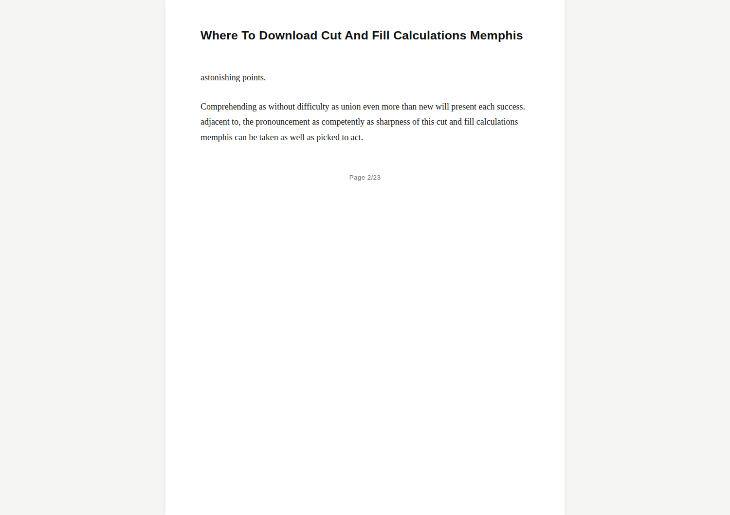Where To Download Cut And Fill Calculations Memphis
astonishing points.
Comprehending as without difficulty as union even more than new will present each success. adjacent to, the pronouncement as competently as sharpness of this cut and fill calculations memphis can be taken as well as picked to act.
Page 2/23